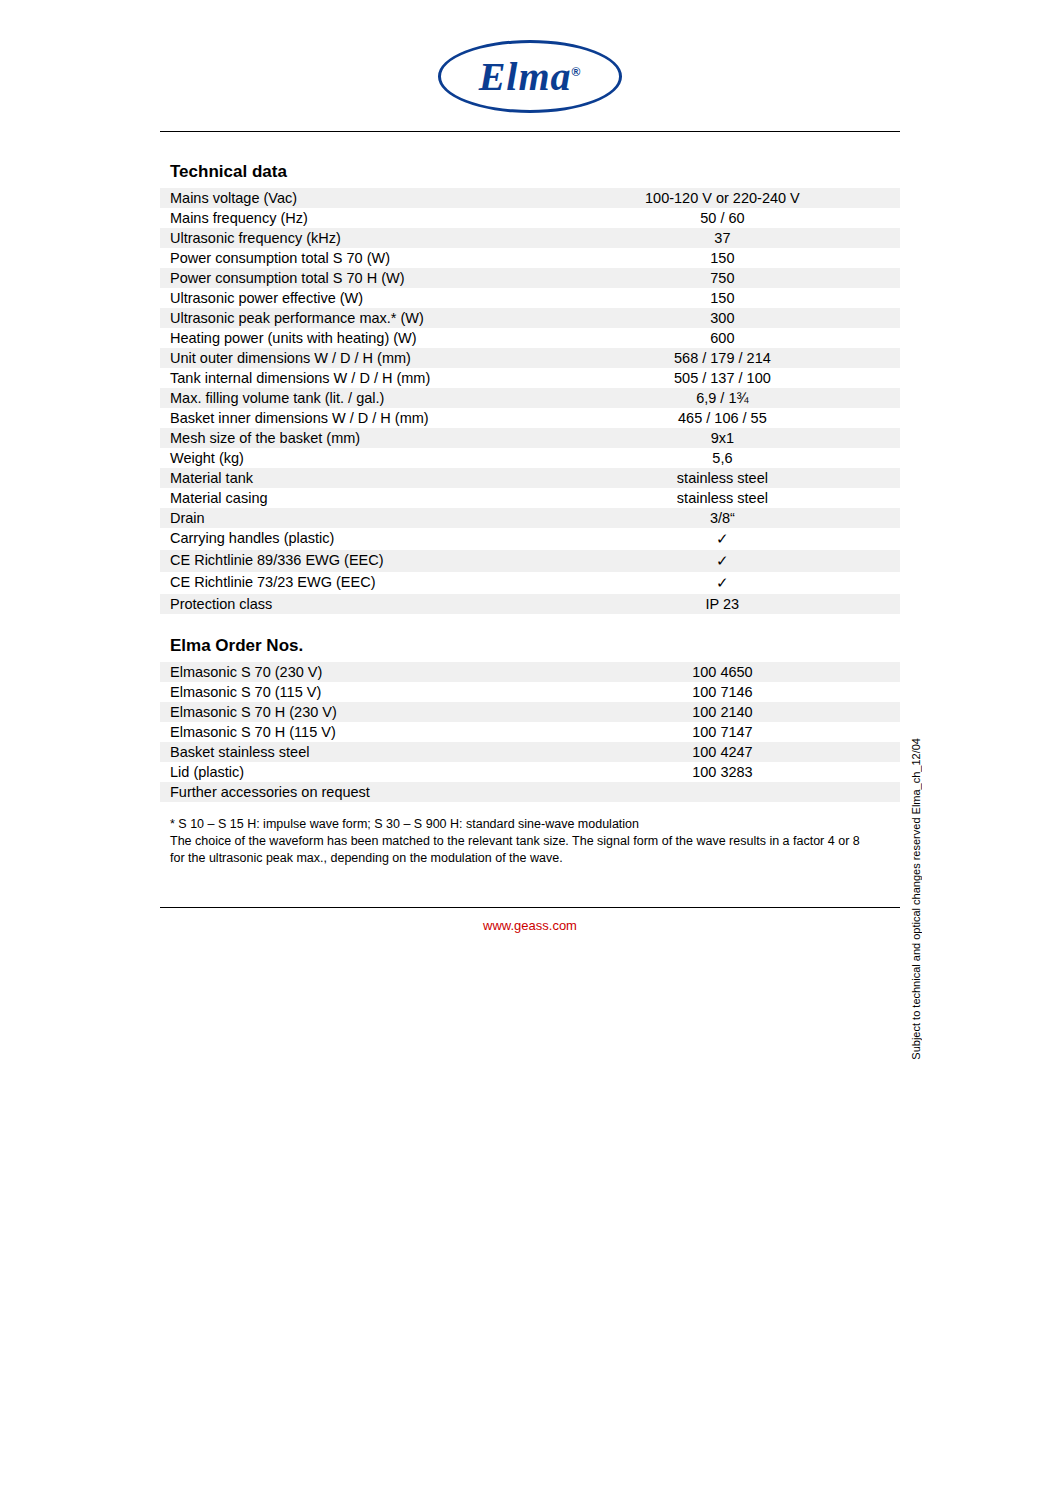Elma®
Technical data
| Mains voltage (Vac) | 100-120 V or 220-240 V |
| Mains frequency (Hz) | 50 / 60 |
| Ultrasonic frequency (kHz) | 37 |
| Power consumption total S 70 (W) | 150 |
| Power consumption total S 70 H (W) | 750 |
| Ultrasonic power effective (W) | 150 |
| Ultrasonic peak performance max.* (W) | 300 |
| Heating power (units with heating) (W) | 600 |
| Unit outer dimensions W / D / H (mm) | 568 / 179 / 214 |
| Tank internal dimensions W / D / H (mm) | 505 / 137 / 100 |
| Max. filling volume tank (lit. / gal.) | 6,9 / 1¾ |
| Basket inner dimensions W / D / H (mm) | 465 / 106 / 55 |
| Mesh size of the basket (mm) | 9x1 |
| Weight (kg) | 5,6 |
| Material tank | stainless steel |
| Material casing | stainless steel |
| Drain | 3/8“ |
| Carrying handles (plastic) | ✓ |
| CE Richtlinie 89/336 EWG (EEC) | ✓ |
| CE Richtlinie 73/23 EWG (EEC) | ✓ |
| Protection class | IP 23 |
Elma Order Nos.
| Elmasonic S 70 (230 V) | 100 4650 |
| Elmasonic S 70 (115 V) | 100 7146 |
| Elmasonic S 70 H (230 V) | 100 2140 |
| Elmasonic S 70 H (115 V) | 100 7147 |
| Basket stainless steel | 100 4247 |
| Lid (plastic) | 100 3283 |
| Further accessories on request | |
* S 10 – S 15 H: impulse wave form; S 30 – S 900 H: standard sine-wave modulation
The choice of the waveform has been matched to the relevant tank size. The signal form of the wave results in a factor 4 or 8 for the ultrasonic peak max., depending on the modulation of the wave.
Subject to technical and optical changes reserved Elma_ch_12/04
www.geass.com